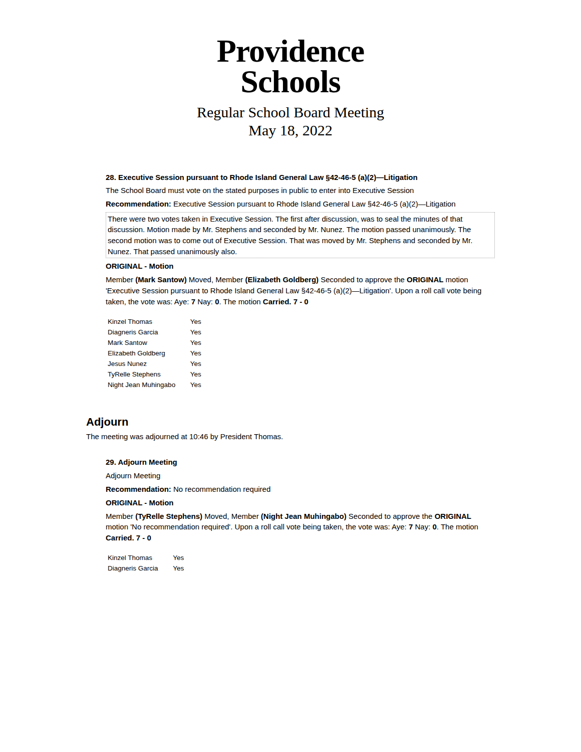Providence Schools
Regular School Board Meeting
May 18, 2022
28. Executive Session pursuant to Rhode Island General Law §42-46-5 (a)(2)—Litigation
The School Board must vote on the stated purposes in public to enter into Executive Session
Recommendation: Executive Session pursuant to Rhode Island General Law §42-46-5 (a)(2)—Litigation
There were two votes taken in Executive Session. The first after discussion, was to seal the minutes of that discussion. Motion made by Mr. Stephens and seconded by Mr. Nunez. The motion passed unanimously. The second motion was to come out of Executive Session. That was moved by Mr. Stephens and seconded by Mr. Nunez. That passed unanimously also.
ORIGINAL - Motion
Member (Mark Santow) Moved, Member (Elizabeth Goldberg) Seconded to approve the ORIGINAL motion 'Executive Session pursuant to Rhode Island General Law §42-46-5 (a)(2)—Litigation'. Upon a roll call vote being taken, the vote was: Aye: 7 Nay: 0. The motion Carried. 7 - 0
| Kinzel Thomas | Yes |
| Diagneris Garcia | Yes |
| Mark Santow | Yes |
| Elizabeth Goldberg | Yes |
| Jesus Nunez | Yes |
| TyRelle Stephens | Yes |
| Night Jean Muhingabo | Yes |
Adjourn
The meeting was adjourned at 10:46 by President Thomas.
29. Adjourn Meeting
Adjourn Meeting
Recommendation: No recommendation required
ORIGINAL - Motion
Member (TyRelle Stephens) Moved, Member (Night Jean Muhingabo) Seconded to approve the ORIGINAL motion 'No recommendation required'. Upon a roll call vote being taken, the vote was: Aye: 7 Nay: 0. The motion Carried. 7 - 0
| Kinzel Thomas | Yes |
| Diagneris Garcia | Yes |